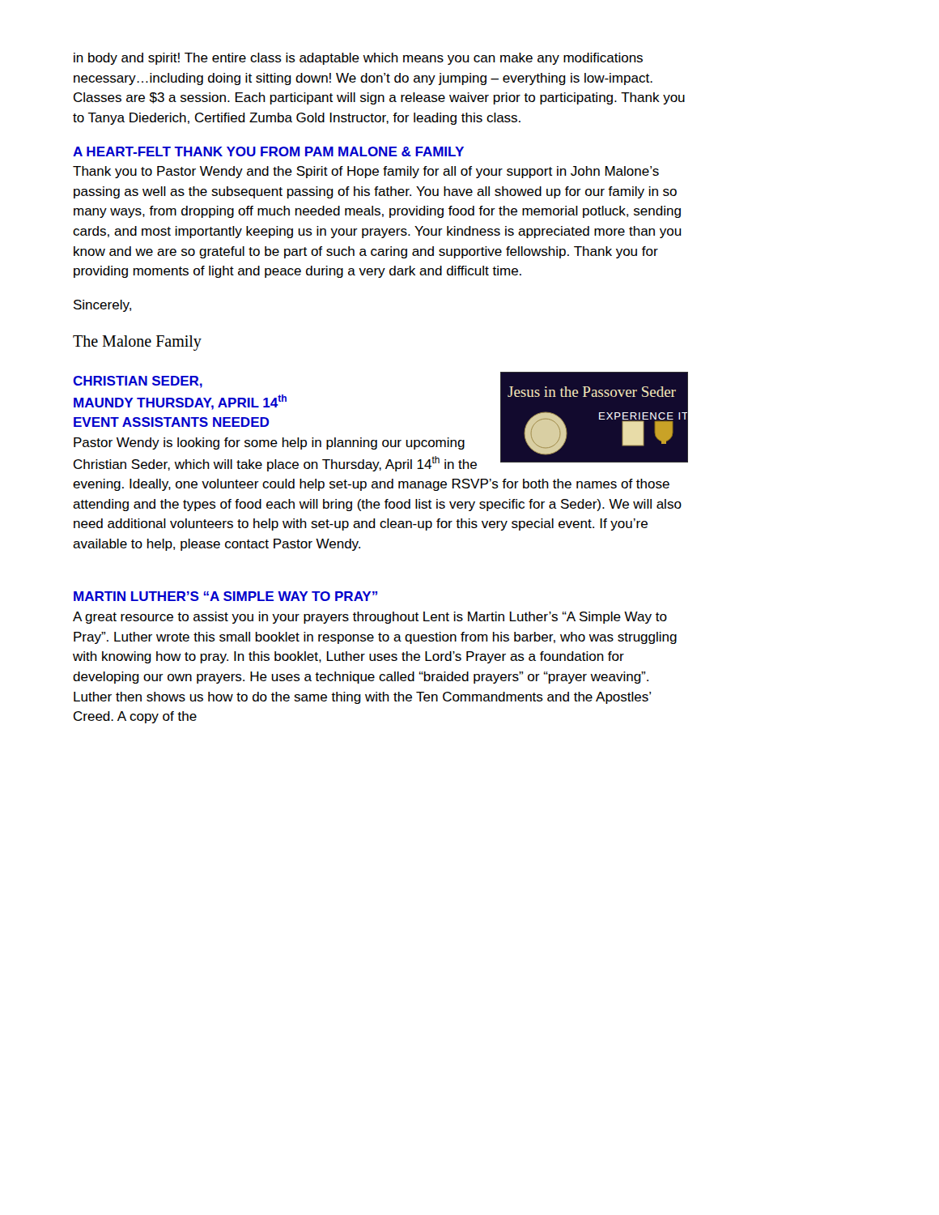in body and spirit! The entire class is adaptable which means you can make any modifications necessary…including doing it sitting down! We don’t do any jumping – everything is low-impact. Classes are $3 a session. Each participant will sign a release waiver prior to participating. Thank you to Tanya Diederich, Certified Zumba Gold Instructor, for leading this class.
A HEART-FELT THANK YOU FROM PAM MALONE & FAMILY
Thank you to Pastor Wendy and the Spirit of Hope family for all of your support in John Malone’s passing as well as the subsequent passing of his father. You have all showed up for our family in so many ways, from dropping off much needed meals, providing food for the memorial potluck, sending cards, and most importantly keeping us in your prayers. Your kindness is appreciated more than you know and we are so grateful to be part of such a caring and supportive fellowship. Thank you for providing moments of light and peace during a very dark and difficult time.
Sincerely,
The Malone Family
CHRISTIAN SEDER,
MAUNDY THURSDAY, APRIL 14th
EVENT ASSISTANTS NEEDED
Pastor Wendy is looking for some help in planning our upcoming Christian Seder, which will take place on Thursday, April 14th in the evening. Ideally, one volunteer could help set-up and manage RSVP’s for both the names of those attending and the types of food each will bring (the food list is very specific for a Seder). We will also need additional volunteers to help with set-up and clean-up for this very special event. If you’re available to help, please contact Pastor Wendy.
MARTIN LUTHER’S “A SIMPLE WAY TO PRAY”
A great resource to assist you in your prayers throughout Lent is Martin Luther’s “A Simple Way to Pray”. Luther wrote this small booklet in response to a question from his barber, who was struggling with knowing how to pray. In this booklet, Luther uses the Lord’s Prayer as a foundation for developing our own prayers. He uses a technique called “braided prayers” or “prayer weaving”. Luther then shows us how to do the same thing with the Ten Commandments and the Apostles’ Creed. A copy of the